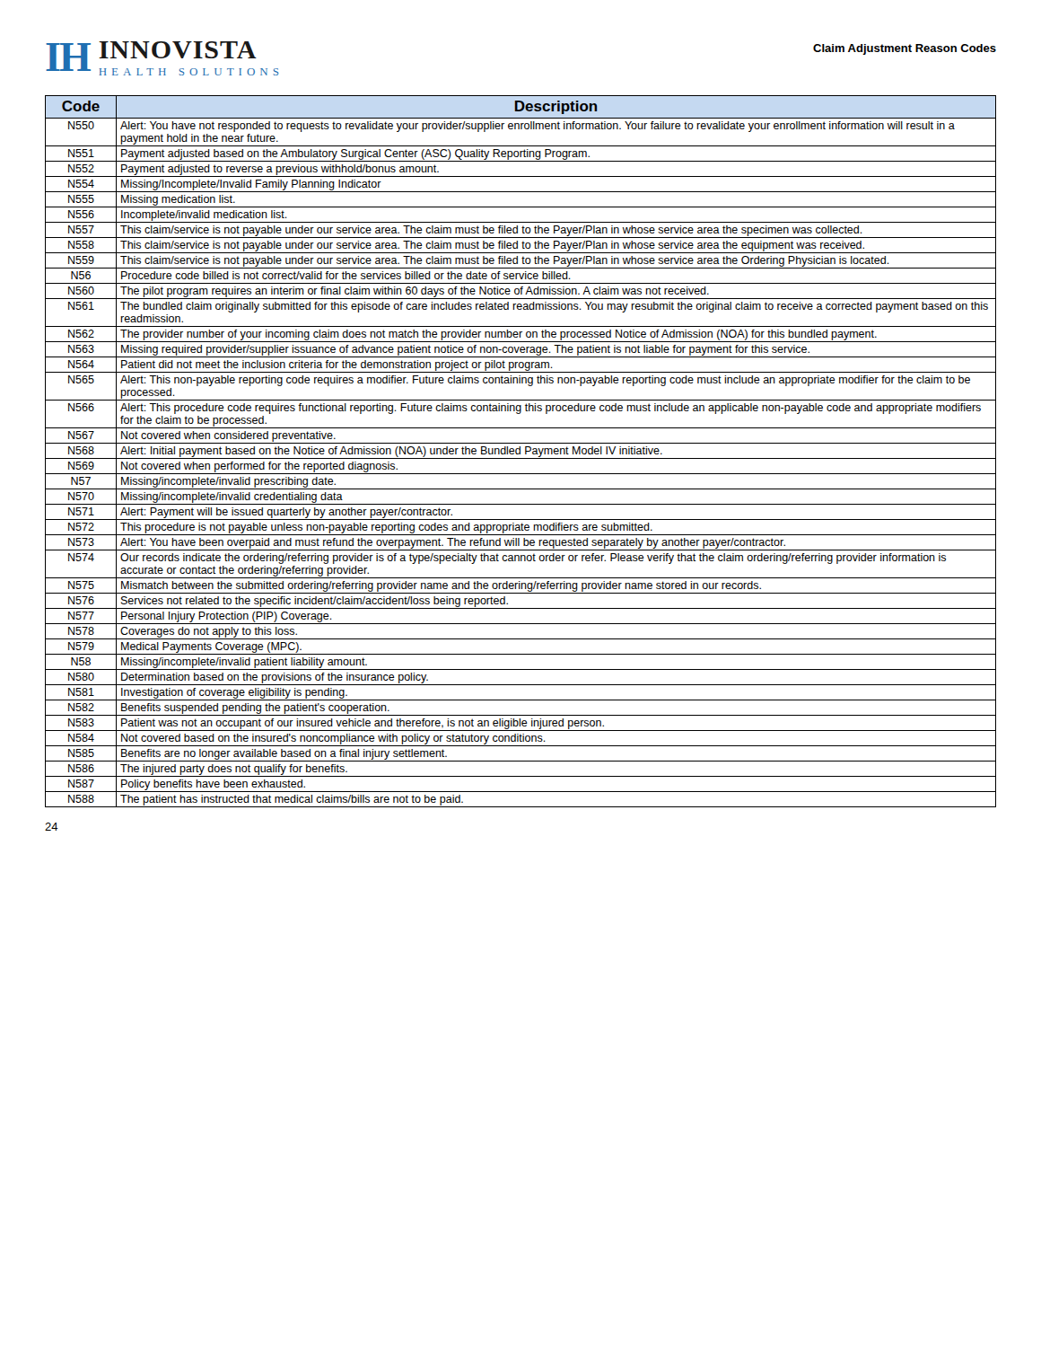IH
INNOVISTA
HEALTH SOLUTIONS
Claim Adjustment Reason Codes
| Code | Description |
| --- | --- |
| N550 | Alert: You have not responded to requests to revalidate your provider/supplier enrollment information. Your failure to revalidate your enrollment information will result in a payment hold in the near future. |
| N551 | Payment adjusted based on the Ambulatory Surgical Center (ASC) Quality Reporting Program. |
| N552 | Payment adjusted to reverse a previous withhold/bonus amount. |
| N554 | Missing/Incomplete/Invalid Family Planning Indicator |
| N555 | Missing medication list. |
| N556 | Incomplete/invalid medication list. |
| N557 | This claim/service is not payable under our service area. The claim must be filed to the Payer/Plan in whose service area the specimen was collected. |
| N558 | This claim/service is not payable under our service area. The claim must be filed to the Payer/Plan in whose service area the equipment was received. |
| N559 | This claim/service is not payable under our service area. The claim must be filed to the Payer/Plan in whose service area the Ordering Physician is located. |
| N56 | Procedure code billed is not correct/valid for the services billed or the date of service billed. |
| N560 | The pilot program requires an interim or final claim within 60 days of the Notice of Admission. A claim was not received. |
| N561 | The bundled claim originally submitted for this episode of care includes related readmissions. You may resubmit the original claim to receive a corrected payment based on this readmission. |
| N562 | The provider number of your incoming claim does not match the provider number on the processed Notice of Admission (NOA) for this bundled payment. |
| N563 | Missing required provider/supplier issuance of advance patient notice of non-coverage. The patient is not liable for payment for this service. |
| N564 | Patient did not meet the inclusion criteria for the demonstration project or pilot program. |
| N565 | Alert: This non-payable reporting code requires a modifier. Future claims containing this non-payable reporting code must include an appropriate modifier for the claim to be processed. |
| N566 | Alert: This procedure code requires functional reporting. Future claims containing this procedure code must include an applicable non-payable code and appropriate modifiers for the claim to be processed. |
| N567 | Not covered when considered preventative. |
| N568 | Alert: Initial payment based on the Notice of Admission (NOA) under the Bundled Payment Model IV initiative. |
| N569 | Not covered when performed for the reported diagnosis. |
| N57 | Missing/incomplete/invalid prescribing date. |
| N570 | Missing/incomplete/invalid credentialing data |
| N571 | Alert: Payment will be issued quarterly by another payer/contractor. |
| N572 | This procedure is not payable unless non-payable reporting codes and appropriate modifiers are submitted. |
| N573 | Alert: You have been overpaid and must refund the overpayment. The refund will be requested separately by another payer/contractor. |
| N574 | Our records indicate the ordering/referring provider is of a type/specialty that cannot order or refer. Please verify that the claim ordering/referring provider information is accurate or contact the ordering/referring provider. |
| N575 | Mismatch between the submitted ordering/referring provider name and the ordering/referring provider name stored in our records. |
| N576 | Services not related to the specific incident/claim/accident/loss being reported. |
| N577 | Personal Injury Protection (PIP) Coverage. |
| N578 | Coverages do not apply to this loss. |
| N579 | Medical Payments Coverage (MPC). |
| N58 | Missing/incomplete/invalid patient liability amount. |
| N580 | Determination based on the provisions of the insurance policy. |
| N581 | Investigation of coverage eligibility is pending. |
| N582 | Benefits suspended pending the patient's cooperation. |
| N583 | Patient was not an occupant of our insured vehicle and therefore, is not an eligible injured person. |
| N584 | Not covered based on the insured's noncompliance with policy or statutory conditions. |
| N585 | Benefits are no longer available based on a final injury settlement. |
| N586 | The injured party does not qualify for benefits. |
| N587 | Policy benefits have been exhausted. |
| N588 | The patient has instructed that medical claims/bills are not to be paid. |
24